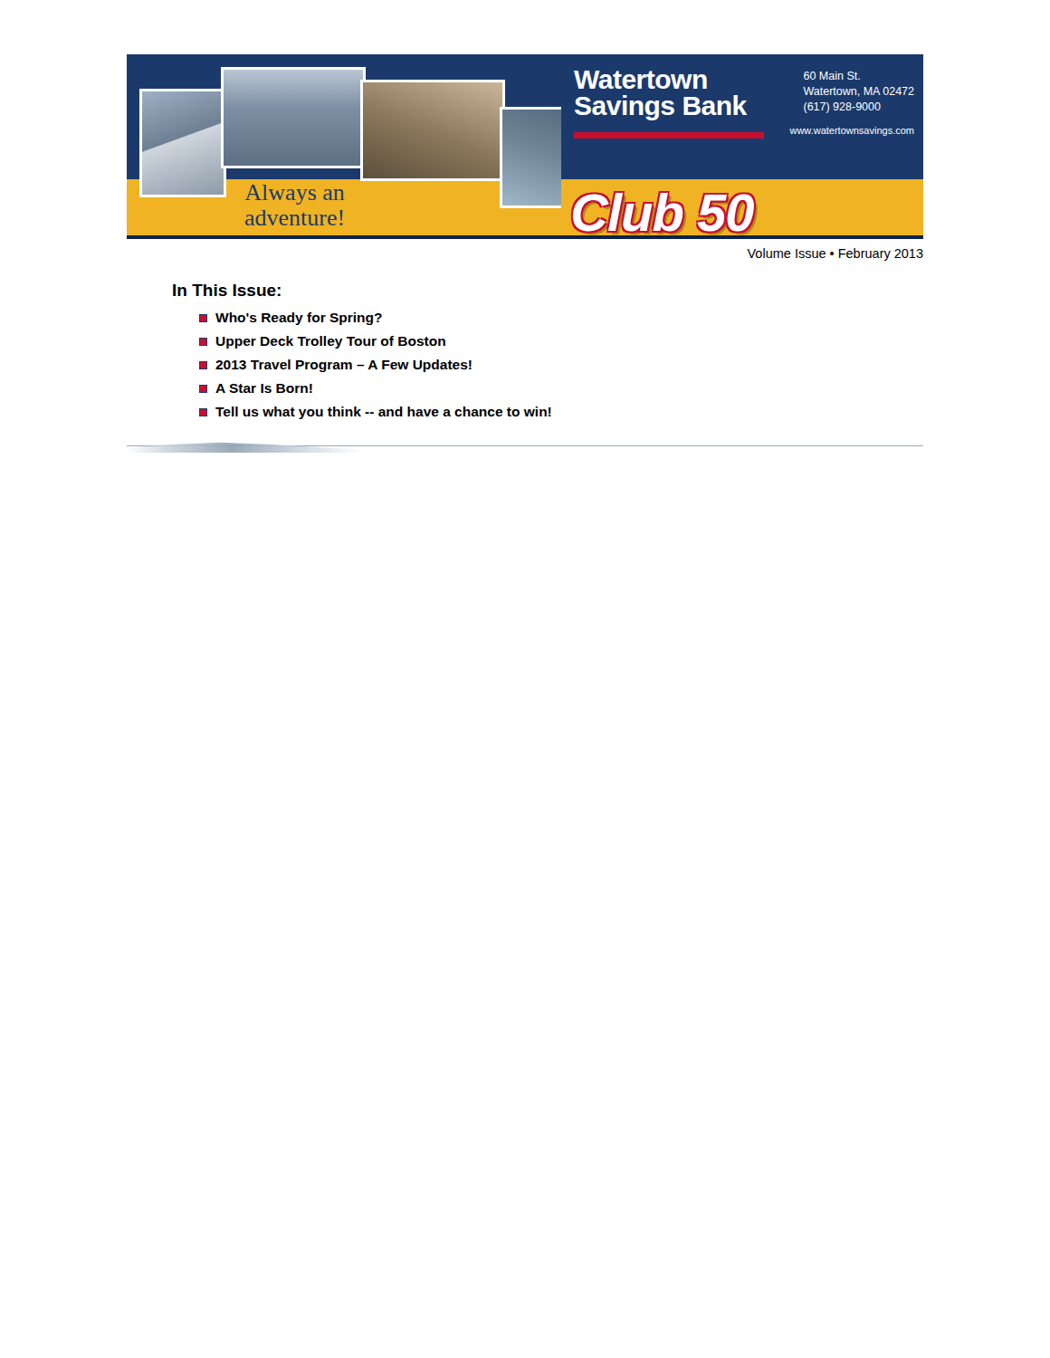Always an
adventure!
Watertown Savings Bank
60 Main St.
Watertown, MA 02472
(617) 928-9000
www.watertownsavings.com
Club 50
Volume Issue • February 2013
In This Issue:
Who's Ready for Spring?
Upper Deck Trolley Tour of Boston
2013 Travel Program – A Few Updates!
A Star Is Born!
Tell us what you think -- and have a chance to win!